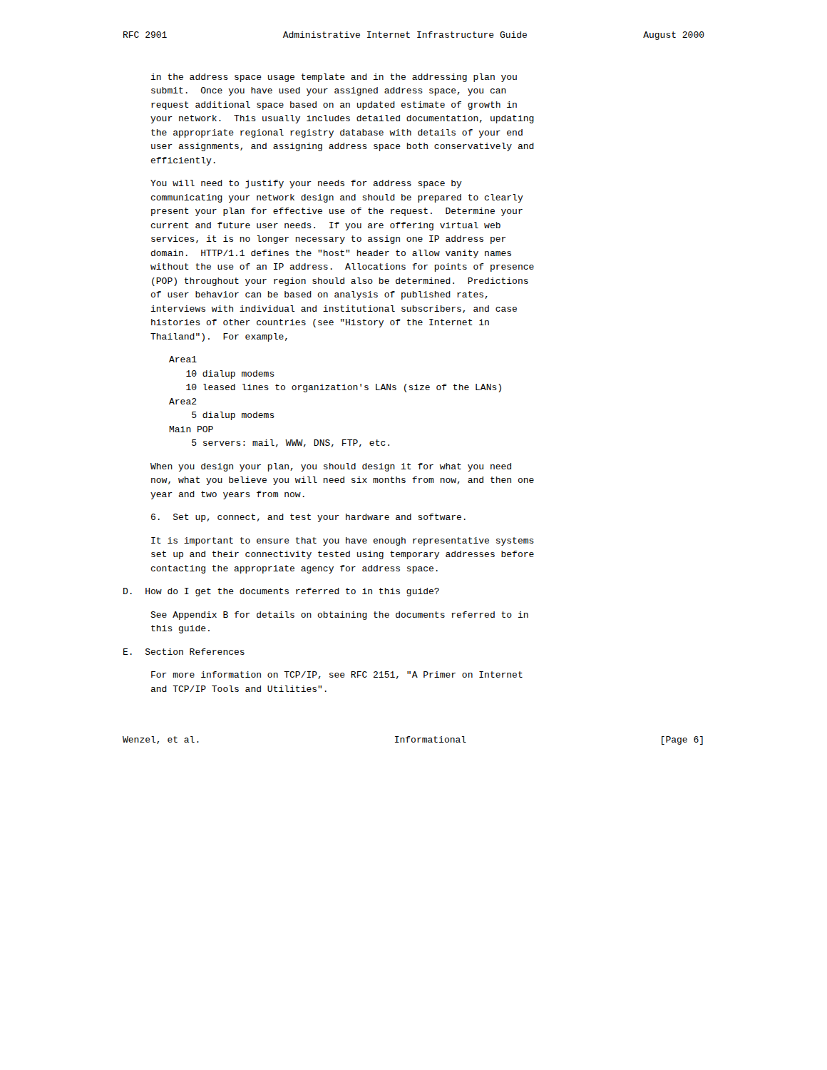RFC 2901 Administrative Internet Infrastructure Guide August 2000
in the address space usage template and in the addressing plan you submit. Once you have used your assigned address space, you can request additional space based on an updated estimate of growth in your network. This usually includes detailed documentation, updating the appropriate regional registry database with details of your end user assignments, and assigning address space both conservatively and efficiently.
You will need to justify your needs for address space by communicating your network design and should be prepared to clearly present your plan for effective use of the request. Determine your current and future user needs. If you are offering virtual web services, it is no longer necessary to assign one IP address per domain. HTTP/1.1 defines the "host" header to allow vanity names without the use of an IP address. Allocations for points of presence (POP) throughout your region should also be determined. Predictions of user behavior can be based on analysis of published rates, interviews with individual and institutional subscribers, and case histories of other countries (see "History of the Internet in Thailand"). For example,
Area1 10 dialup modems 10 leased lines to organization's LANs (size of the LANs) Area2 5 dialup modems Main POP 5 servers: mail, WWW, DNS, FTP, etc.
When you design your plan, you should design it for what you need now, what you believe you will need six months from now, and then one year and two years from now.
6. Set up, connect, and test your hardware and software.
It is important to ensure that you have enough representative systems set up and their connectivity tested using temporary addresses before contacting the appropriate agency for address space.
D. How do I get the documents referred to in this guide?
See Appendix B for details on obtaining the documents referred to in this guide.
E. Section References
For more information on TCP/IP, see RFC 2151, "A Primer on Internet and TCP/IP Tools and Utilities".
Wenzel, et al. Informational [Page 6]